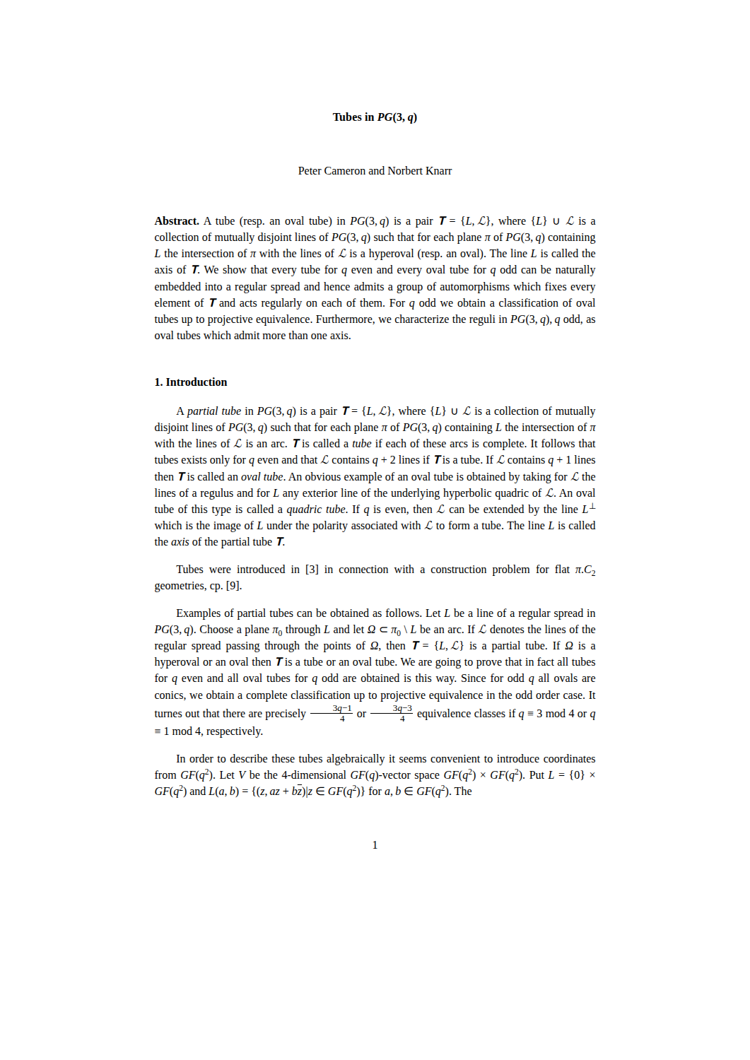Tubes in PG(3, q)
Peter Cameron and Norbert Knarr
Abstract. A tube (resp. an oval tube) in PG(3, q) is a pair 𝐓 = {L, ℒ}, where {L} ∪ ℒ is a collection of mutually disjoint lines of PG(3, q) such that for each plane π of PG(3, q) containing L the intersection of π with the lines of ℒ is a hyperoval (resp. an oval). The line L is called the axis of 𝐓. We show that every tube for q even and every oval tube for q odd can be naturally embedded into a regular spread and hence admits a group of automorphisms which fixes every element of 𝐓 and acts regularly on each of them. For q odd we obtain a classification of oval tubes up to projective equivalence. Furthermore, we characterize the reguli in PG(3, q), q odd, as oval tubes which admit more than one axis.
1. Introduction
A partial tube in PG(3, q) is a pair 𝐓 = {L, ℒ}, where {L} ∪ ℒ is a collection of mutually disjoint lines of PG(3, q) such that for each plane π of PG(3, q) containing L the intersection of π with the lines of ℒ is an arc. 𝐓 is called a tube if each of these arcs is complete. It follows that tubes exists only for q even and that ℒ contains q + 2 lines if 𝐓 is a tube. If ℒ contains q + 1 lines then 𝐓 is called an oval tube. An obvious example of an oval tube is obtained by taking for ℒ the lines of a regulus and for L any exterior line of the underlying hyperbolic quadric of ℒ. An oval tube of this type is called a quadric tube. If q is even, then ℒ can be extended by the line L⊥ which is the image of L under the polarity associated with ℒ to form a tube. The line L is called the axis of the partial tube 𝐓.
Tubes were introduced in [3] in connection with a construction problem for flat π.C2 geometries, cp. [9].
Examples of partial tubes can be obtained as follows. Let L be a line of a regular spread in PG(3, q). Choose a plane π0 through L and let Ω ⊂ π0 \ L be an arc. If ℒ denotes the lines of the regular spread passing through the points of Ω, then 𝐓 = {L, ℒ} is a partial tube. If Ω is a hyperoval or an oval then 𝐓 is a tube or an oval tube. We are going to prove that in fact all tubes for q even and all oval tubes for q odd are obtained is this way. Since for odd q all ovals are conics, we obtain a complete classification up to projective equivalence in the odd order case. It turnes out that there are precisely 3q−14 or 3q−34 equivalence classes if q ≡ 3 mod 4 or q ≡ 1 mod 4, respectively.
In order to describe these tubes algebraically it seems convenient to introduce coordinates from GF(q2). Let V be the 4-dimensional GF(q)-vector space GF(q2) × GF(q2). Put L = {0} × GF(q2) and L(a, b) = {(z, az + bz)|z ∈ GF(q2)} for a, b ∈ GF(q2). The
1